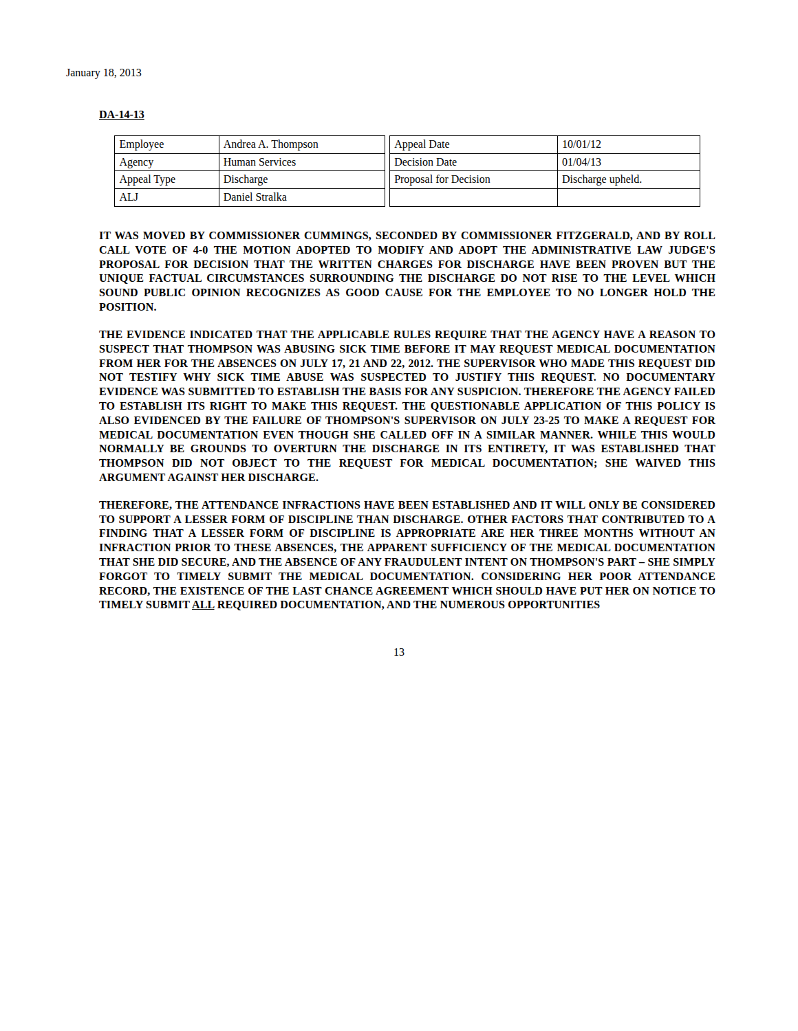January 18, 2013
DA-14-13
| Employee | Andrea A. Thompson | | Appeal Date | 10/01/12 |
| Agency | Human Services | | Decision Date | 01/04/13 |
| Appeal Type | Discharge | | Proposal for Decision | Discharge upheld. |
| ALJ | Daniel Stralka | | | |
It was moved by Commissioner Cummings, seconded by Commissioner Fitzgerald, and by roll call vote of 4-0 the motion adopted to modify and adopt the Administrative Law Judge's Proposal for Decision that the written charges for discharge have been proven but the unique factual circumstances surrounding the discharge do not rise to the level which sound public opinion recognizes as good cause for the employee to no longer hold the position.
The evidence indicated that the applicable rules require that the Agency have a reason to suspect that Thompson was abusing sick time before it may request medical documentation from her for the absences on July 17, 21 and 22, 2012. The supervisor who made this request did not testify why sick time abuse was suspected to justify this request. No documentary evidence was submitted to establish the basis for any suspicion. Therefore the Agency failed to establish its right to make this request. The questionable application of this policy is also evidenced by the failure of Thompson's supervisor on July 23-25 to make a request for medical documentation even though she called off in a similar manner. While this would normally be grounds to overturn the discharge in its entirety, it was established that Thompson did not object to the request for medical documentation; she waived this argument against her discharge.
Therefore, the attendance infractions have been established and it will only be considered to support a lesser form of discipline than discharge. Other factors that contributed to a finding that a lesser form of discipline is appropriate are her three months without an infraction prior to these absences, the apparent sufficiency of the medical documentation that she did secure, and the absence of any fraudulent intent on Thompson's part – she simply forgot to timely submit the medical documentation. Considering her poor attendance record, the existence of the last chance agreement which should have put her on notice to timely submit all required documentation, and the numerous opportunities
13